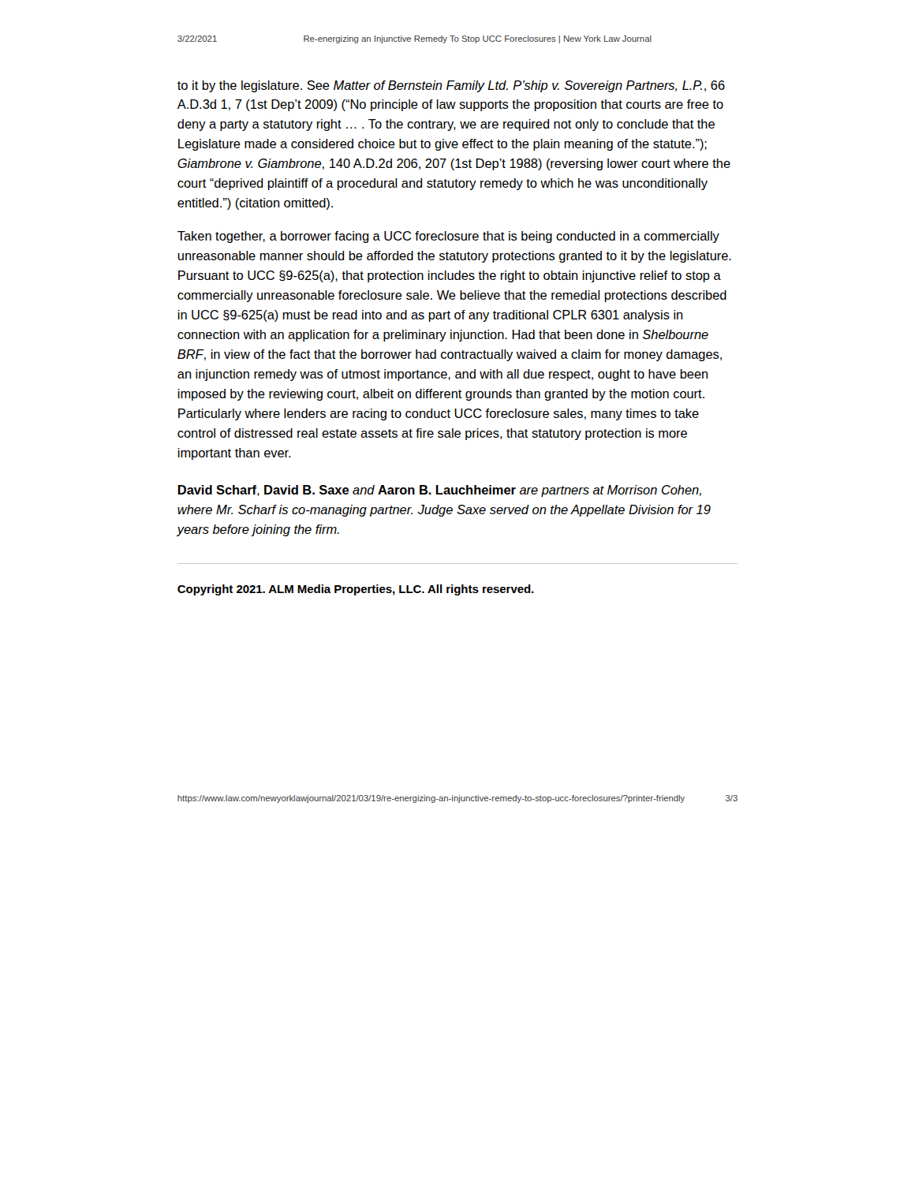3/22/2021 Re-energizing an Injunctive Remedy To Stop UCC Foreclosures | New York Law Journal
to it by the legislature. See Matter of Bernstein Family Ltd. P’ship v. Sovereign Partners, L.P., 66 A.D.3d 1, 7 (1st Dep’t 2009) (“No principle of law supports the proposition that courts are free to deny a party a statutory right … . To the contrary, we are required not only to conclude that the Legislature made a considered choice but to give effect to the plain meaning of the statute.”); Giambrone v. Giambrone, 140 A.D.2d 206, 207 (1st Dep’t 1988) (reversing lower court where the court “deprived plaintiff of a procedural and statutory remedy to which he was unconditionally entitled.”) (citation omitted).
Taken together, a borrower facing a UCC foreclosure that is being conducted in a commercially unreasonable manner should be afforded the statutory protections granted to it by the legislature. Pursuant to UCC §9-625(a), that protection includes the right to obtain injunctive relief to stop a commercially unreasonable foreclosure sale. We believe that the remedial protections described in UCC §9-625(a) must be read into and as part of any traditional CPLR 6301 analysis in connection with an application for a preliminary injunction. Had that been done in Shelbourne BRF, in view of the fact that the borrower had contractually waived a claim for money damages, an injunction remedy was of utmost importance, and with all due respect, ought to have been imposed by the reviewing court, albeit on different grounds than granted by the motion court. Particularly where lenders are racing to conduct UCC foreclosure sales, many times to take control of distressed real estate assets at fire sale prices, that statutory protection is more important than ever.
David Scharf, David B. Saxe and Aaron B. Lauchheimer are partners at Morrison Cohen, where Mr. Scharf is co-managing partner. Judge Saxe served on the Appellate Division for 19 years before joining the firm.
Copyright 2021. ALM Media Properties, LLC. All rights reserved.
https://www.law.com/newyorklawjournal/2021/03/19/re-energizing-an-injunctive-remedy-to-stop-ucc-foreclosures/?printer-friendly 3/3